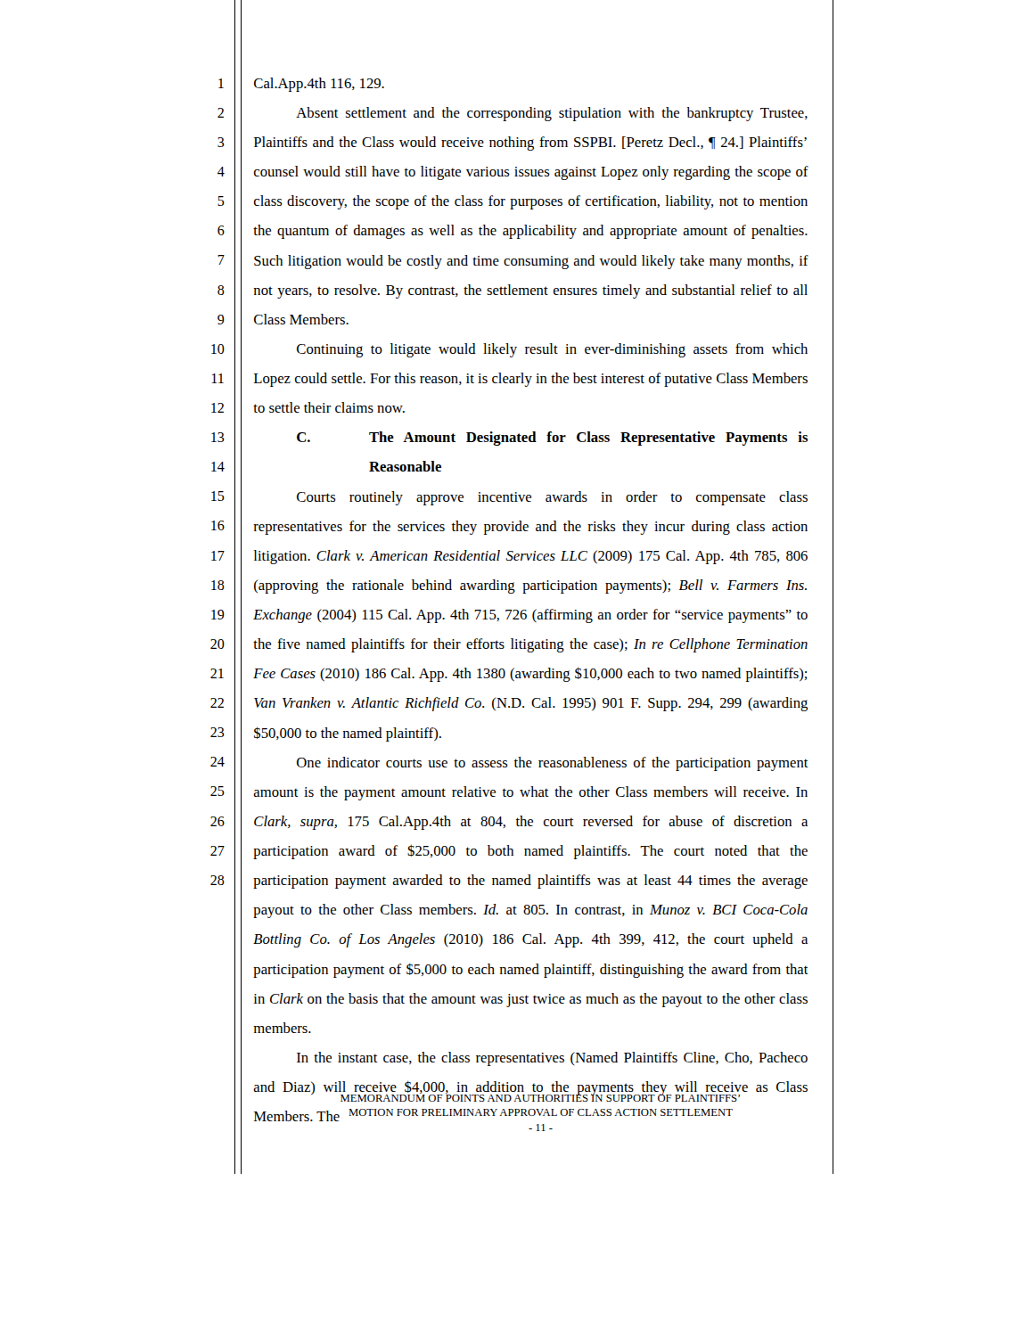1
2
3
4
5
6
7
8
9
10
11
12
13
14
15
16
17
18
19
20
21
22
23
24
25
26
27
28
Cal.App.4th 116, 129.
Absent settlement and the corresponding stipulation with the bankruptcy Trustee, Plaintiffs and the Class would receive nothing from SSPBI. [Peretz Decl., ¶ 24.] Plaintiffs’ counsel would still have to litigate various issues against Lopez only regarding the scope of class discovery, the scope of the class for purposes of certification, liability, not to mention the quantum of damages as well as the applicability and appropriate amount of penalties. Such litigation would be costly and time consuming and would likely take many months, if not years, to resolve. By contrast, the settlement ensures timely and substantial relief to all Class Members.
Continuing to litigate would likely result in ever-diminishing assets from which Lopez could settle. For this reason, it is clearly in the best interest of putative Class Members to settle their claims now.
C. The Amount Designated for Class Representative Payments is Reasonable
Courts routinely approve incentive awards in order to compensate class representatives for the services they provide and the risks they incur during class action litigation. Clark v. American Residential Services LLC (2009) 175 Cal. App. 4th 785, 806 (approving the rationale behind awarding participation payments); Bell v. Farmers Ins. Exchange (2004) 115 Cal. App. 4th 715, 726 (affirming an order for “service payments” to the five named plaintiffs for their efforts litigating the case); In re Cellphone Termination Fee Cases (2010) 186 Cal. App. 4th 1380 (awarding $10,000 each to two named plaintiffs); Van Vranken v. Atlantic Richfield Co. (N.D. Cal. 1995) 901 F. Supp. 294, 299 (awarding $50,000 to the named plaintiff).
One indicator courts use to assess the reasonableness of the participation payment amount is the payment amount relative to what the other Class members will receive. In Clark, supra, 175 Cal.App.4th at 804, the court reversed for abuse of discretion a participation award of $25,000 to both named plaintiffs. The court noted that the participation payment awarded to the named plaintiffs was at least 44 times the average payout to the other Class members. Id. at 805. In contrast, in Munoz v. BCI Coca-Cola Bottling Co. of Los Angeles (2010) 186 Cal. App. 4th 399, 412, the court upheld a participation payment of $5,000 to each named plaintiff, distinguishing the award from that in Clark on the basis that the amount was just twice as much as the payout to the other class members.
In the instant case, the class representatives (Named Plaintiffs Cline, Cho, Pacheco and Diaz) will receive $4,000, in addition to the payments they will receive as Class Members. The
MEMORANDUM OF POINTS AND AUTHORITIES IN SUPPORT OF PLAINTIFFS’
MOTION FOR PRELIMINARY APPROVAL OF CLASS ACTION SETTLEMENT
- 11 -